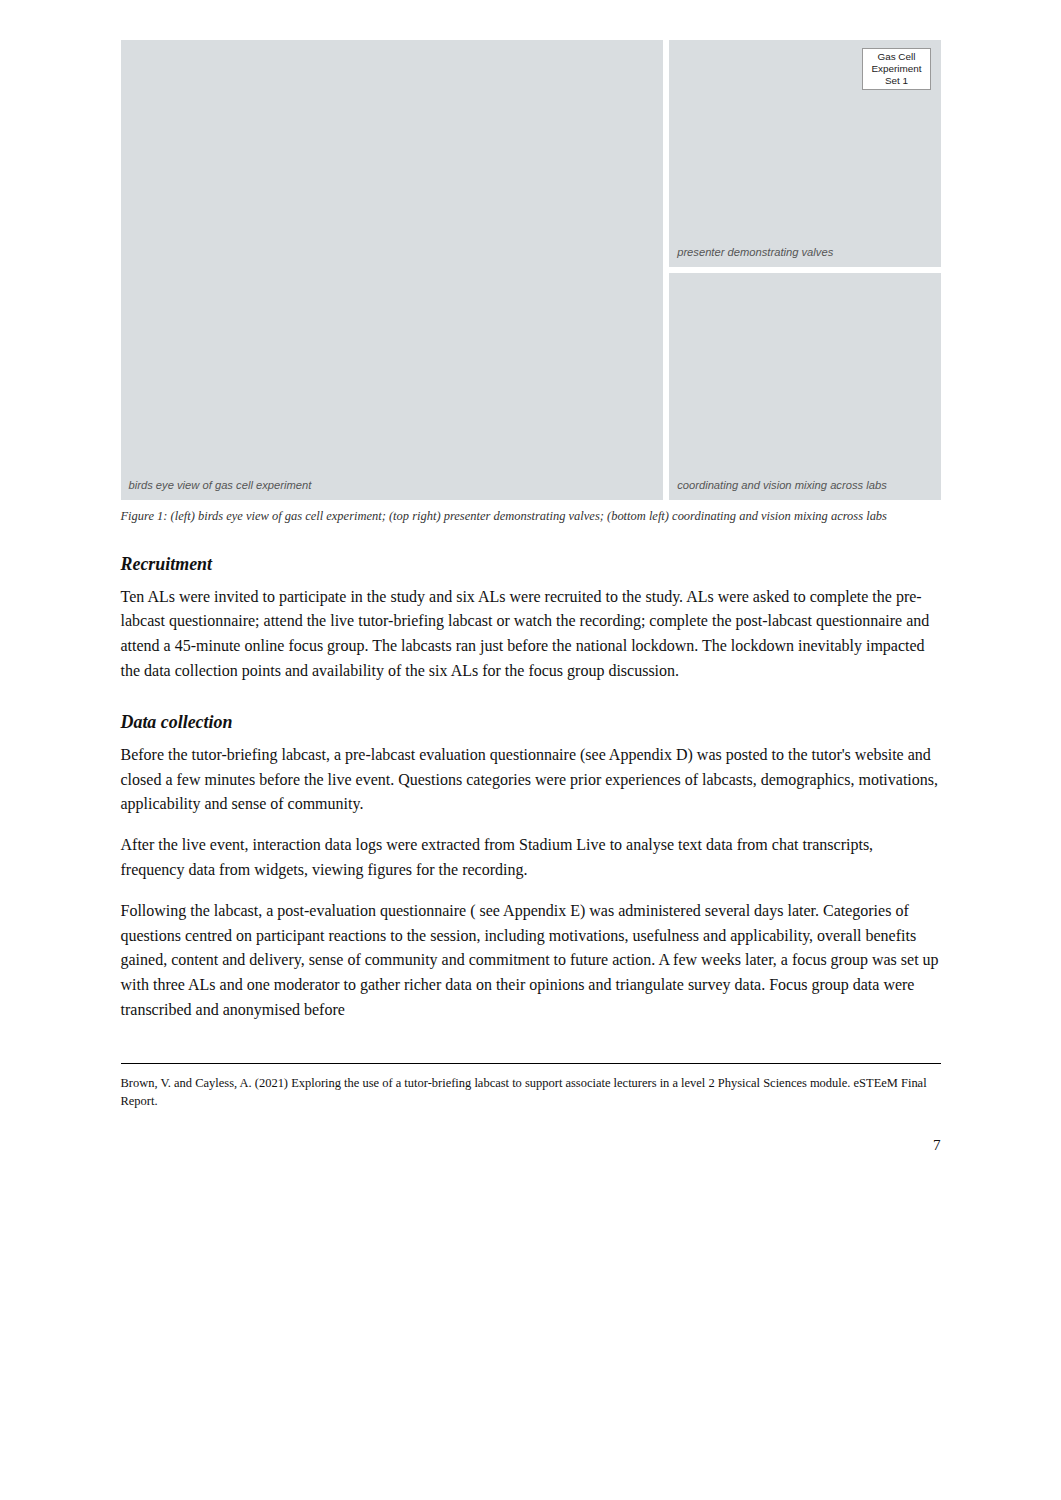birds eye view of gas cell experiment
Gas Cell
Experiment
Set 1 presenter demonstrating valves
coordinating and vision mixing across labs
Figure 1: (left) birds eye view of gas cell experiment; (top right) presenter demonstrating valves; (bottom left) coordinating and vision mixing across labs
Recruitment
Ten ALs were invited to participate in the study and six ALs were recruited to the study. ALs were asked to complete the pre-labcast questionnaire; attend the live tutor-briefing labcast or watch the recording; complete the post-labcast questionnaire and attend a 45-minute online focus group. The labcasts ran just before the national lockdown. The lockdown inevitably impacted the data collection points and availability of the six ALs for the focus group discussion.
Data collection
Before the tutor-briefing labcast, a pre-labcast evaluation questionnaire (see Appendix D) was posted to the tutor's website and closed a few minutes before the live event. Questions categories were prior experiences of labcasts, demographics, motivations, applicability and sense of community.
After the live event, interaction data logs were extracted from Stadium Live to analyse text data from chat transcripts, frequency data from widgets, viewing figures for the recording.
Following the labcast, a post-evaluation questionnaire ( see Appendix E) was administered several days later. Categories of questions centred on participant reactions to the session, including motivations, usefulness and applicability, overall benefits gained, content and delivery, sense of community and commitment to future action. A few weeks later, a focus group was set up with three ALs and one moderator to gather richer data on their opinions and triangulate survey data. Focus group data were transcribed and anonymised before
Brown, V. and Cayless, A. (2021) Exploring the use of a tutor-briefing labcast to support associate lecturers in a level 2 Physical Sciences module. eSTEeM Final Report.
7